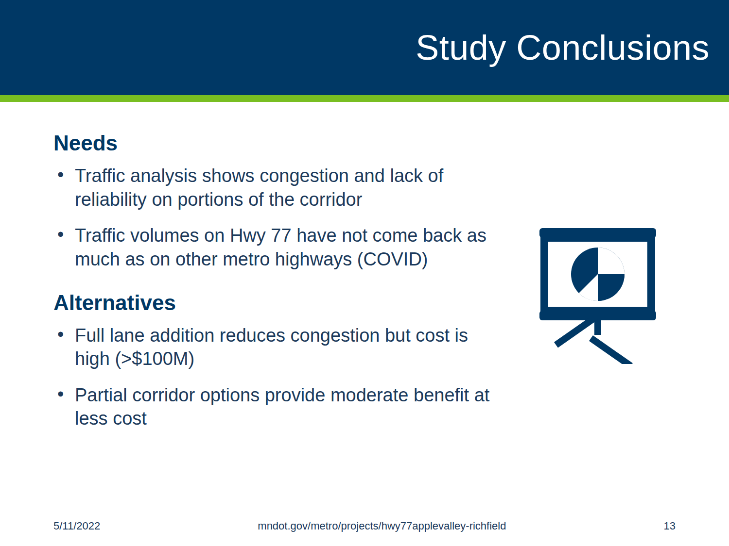Study Conclusions
Needs
Traffic analysis shows congestion and lack of reliability on portions of the corridor
Traffic volumes on Hwy 77 have not come back as much as on other metro highways (COVID)
Alternatives
Full lane addition reduces congestion but cost is high (>$100M)
Partial corridor options provide moderate benefit at less cost
5/11/2022
mndot.gov/metro/projects/hwy77applevalley-richfield
13